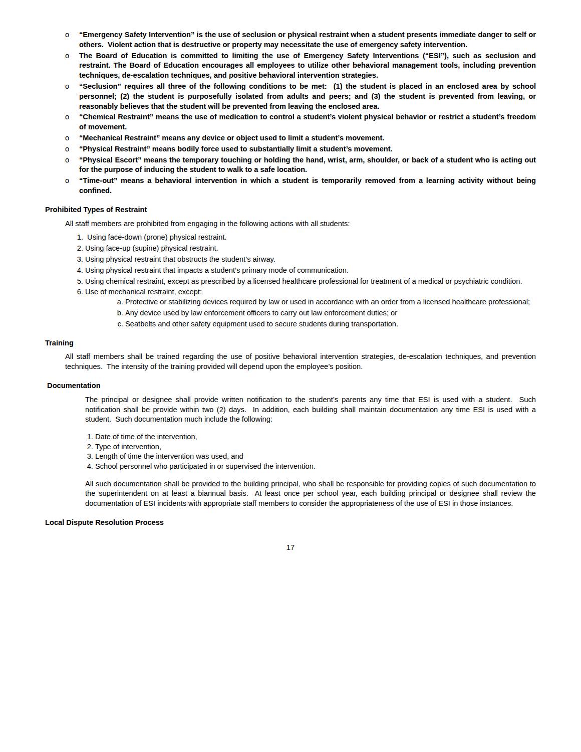“Emergency Safety Intervention” is the use of seclusion or physical restraint when a student presents immediate danger to self or others. Violent action that is destructive or property may necessitate the use of emergency safety intervention.
The Board of Education is committed to limiting the use of Emergency Safety Interventions (“ESI”), such as seclusion and restraint. The Board of Education encourages all employees to utilize other behavioral management tools, including prevention techniques, de-escalation techniques, and positive behavioral intervention strategies.
“Seclusion” requires all three of the following conditions to be met: (1) the student is placed in an enclosed area by school personnel; (2) the student is purposefully isolated from adults and peers; and (3) the student is prevented from leaving, or reasonably believes that the student will be prevented from leaving the enclosed area.
“Chemical Restraint” means the use of medication to control a student’s violent physical behavior or restrict a student’s freedom of movement.
“Mechanical Restraint” means any device or object used to limit a student’s movement.
“Physical Restraint” means bodily force used to substantially limit a student’s movement.
“Physical Escort” means the temporary touching or holding the hand, wrist, arm, shoulder, or back of a student who is acting out for the purpose of inducing the student to walk to a safe location.
“Time-out” means a behavioral intervention in which a student is temporarily removed from a learning activity without being confined.
Prohibited Types of Restraint
All staff members are prohibited from engaging in the following actions with all students:
Using face-down (prone) physical restraint.
Using face-up (supine) physical restraint.
Using physical restraint that obstructs the student’s airway.
Using physical restraint that impacts a student’s primary mode of communication.
Using chemical restraint, except as prescribed by a licensed healthcare professional for treatment of a medical or psychiatric condition.
Use of mechanical restraint, except:
Protective or stabilizing devices required by law or used in accordance with an order from a licensed healthcare professional;
Any device used by law enforcement officers to carry out law enforcement duties; or
Seatbelts and other safety equipment used to secure students during transportation.
Training
All staff members shall be trained regarding the use of positive behavioral intervention strategies, de-escalation techniques, and prevention techniques. The intensity of the training provided will depend upon the employee’s position.
Documentation
The principal or designee shall provide written notification to the student’s parents any time that ESI is used with a student. Such notification shall be provide within two (2) days. In addition, each building shall maintain documentation any time ESI is used with a student. Such documentation much include the following:
Date of time of the intervention,
Type of intervention,
Length of time the intervention was used, and
School personnel who participated in or supervised the intervention.
All such documentation shall be provided to the building principal, who shall be responsible for providing copies of such documentation to the superintendent on at least a biannual basis. At least once per school year, each building principal or designee shall review the documentation of ESI incidents with appropriate staff members to consider the appropriateness of the use of ESI in those instances.
Local Dispute Resolution Process
17